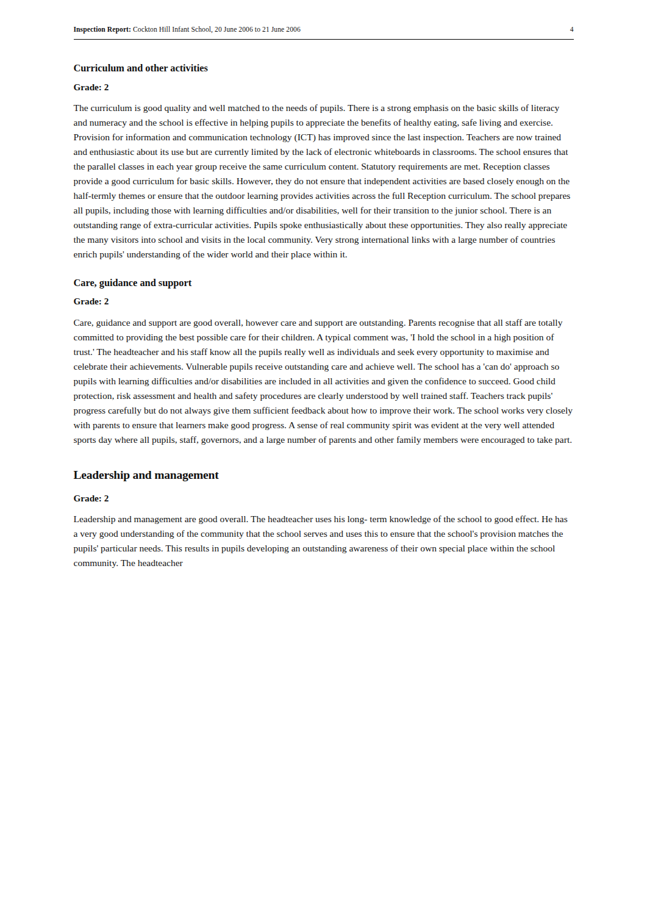Inspection Report: Cockton Hill Infant School, 20 June 2006 to 21 June 2006 4
Curriculum and other activities
Grade: 2
The curriculum is good quality and well matched to the needs of pupils. There is a strong emphasis on the basic skills of literacy and numeracy and the school is effective in helping pupils to appreciate the benefits of healthy eating, safe living and exercise. Provision for information and communication technology (ICT) has improved since the last inspection. Teachers are now trained and enthusiastic about its use but are currently limited by the lack of electronic whiteboards in classrooms. The school ensures that the parallel classes in each year group receive the same curriculum content. Statutory requirements are met. Reception classes provide a good curriculum for basic skills. However, they do not ensure that independent activities are based closely enough on the half-termly themes or ensure that the outdoor learning provides activities across the full Reception curriculum. The school prepares all pupils, including those with learning difficulties and/or disabilities, well for their transition to the junior school. There is an outstanding range of extra-curricular activities. Pupils spoke enthusiastically about these opportunities. They also really appreciate the many visitors into school and visits in the local community. Very strong international links with a large number of countries enrich pupils' understanding of the wider world and their place within it.
Care, guidance and support
Grade: 2
Care, guidance and support are good overall, however care and support are outstanding. Parents recognise that all staff are totally committed to providing the best possible care for their children. A typical comment was, 'I hold the school in a high position of trust.' The headteacher and his staff know all the pupils really well as individuals and seek every opportunity to maximise and celebrate their achievements. Vulnerable pupils receive outstanding care and achieve well. The school has a 'can do' approach so pupils with learning difficulties and/or disabilities are included in all activities and given the confidence to succeed. Good child protection, risk assessment and health and safety procedures are clearly understood by well trained staff. Teachers track pupils' progress carefully but do not always give them sufficient feedback about how to improve their work. The school works very closely with parents to ensure that learners make good progress. A sense of real community spirit was evident at the very well attended sports day where all pupils, staff, governors, and a large number of parents and other family members were encouraged to take part.
Leadership and management
Grade: 2
Leadership and management are good overall. The headteacher uses his long- term knowledge of the school to good effect. He has a very good understanding of the community that the school serves and uses this to ensure that the school's provision matches the pupils' particular needs. This results in pupils developing an outstanding awareness of their own special place within the school community. The headteacher